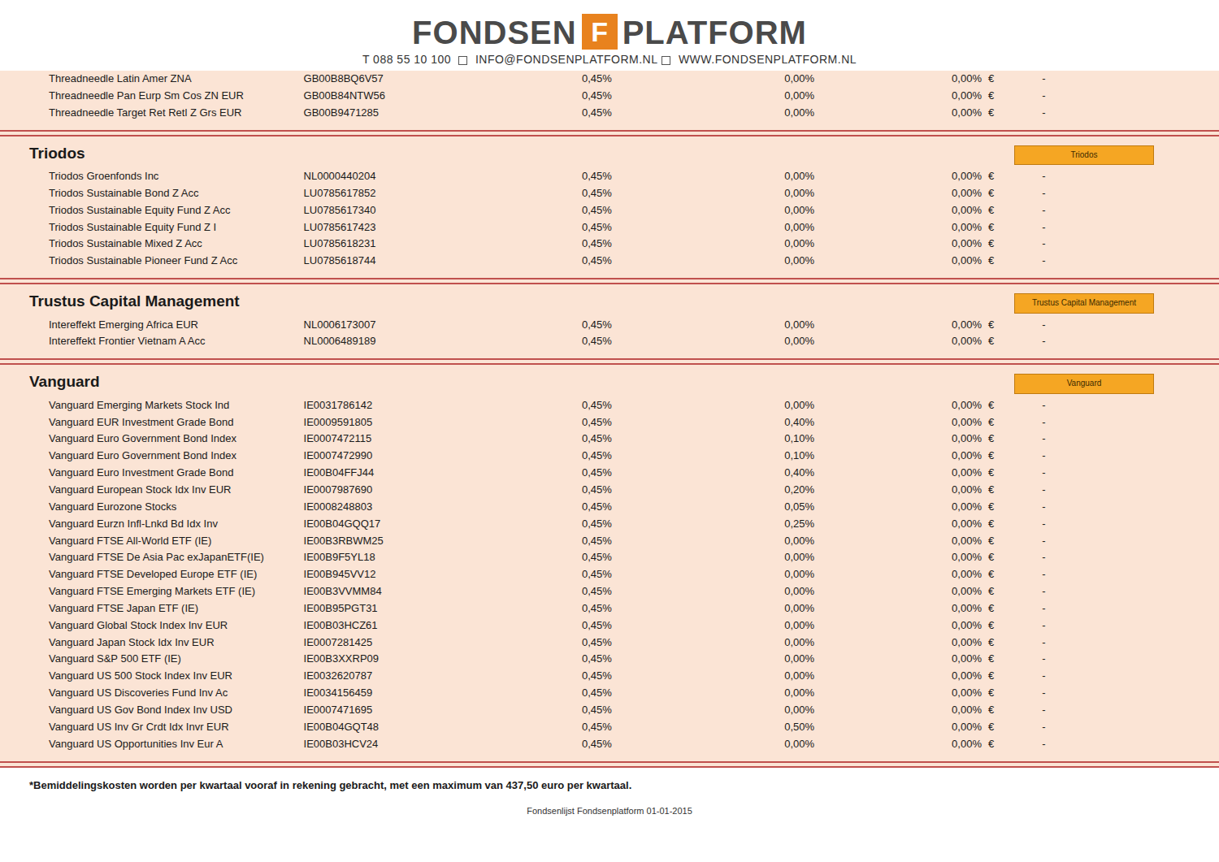FONDSEN FPLATFORM
T 088 55 10 100 INFO@FONDSENPLATFORM.NL WWW.FONDSENPLATFORM.NL
| Threadneedle Latin Amer ZNA | GB00B8BQ6V57 | 0,45% | 0,00% | 0,00% | € | - |
| Threadneedle Pan Eurp Sm Cos ZN EUR | GB00B84NTW56 | 0,45% | 0,00% | 0,00% | € | - |
| Threadneedle Target Ret Retl Z Grs EUR | GB00B9471285 | 0,45% | 0,00% | 0,00% | € | - |
| Triodos | Triodos |
| Triodos Groenfonds Inc | NL0000440204 | 0,45% | 0,00% | 0,00% | € | - |
| Triodos Sustainable Bond Z Acc | LU0785617852 | 0,45% | 0,00% | 0,00% | € | - |
| Triodos Sustainable Equity Fund Z Acc | LU0785617340 | 0,45% | 0,00% | 0,00% | € | - |
| Triodos Sustainable Equity Fund Z I | LU0785617423 | 0,45% | 0,00% | 0,00% | € | - |
| Triodos Sustainable Mixed Z Acc | LU0785618231 | 0,45% | 0,00% | 0,00% | € | - |
| Triodos Sustainable Pioneer Fund Z Acc | LU0785618744 | 0,45% | 0,00% | 0,00% | € | - |
| Trustus Capital Management | Trustus Capital Management |
| Intereffekt Emerging Africa EUR | NL0006173007 | 0,45% | 0,00% | 0,00% | € | - |
| Intereffekt Frontier Vietnam A Acc | NL0006489189 | 0,45% | 0,00% | 0,00% | € | - |
| Vanguard | Vanguard |
| Vanguard Emerging Markets Stock Ind | IE0031786142 | 0,45% | 0,00% | 0,00% | € | - |
| Vanguard EUR Investment Grade Bond | IE0009591805 | 0,45% | 0,40% | 0,00% | € | - |
| Vanguard Euro Government Bond Index | IE0007472115 | 0,45% | 0,10% | 0,00% | € | - |
| Vanguard Euro Government Bond Index | IE0007472990 | 0,45% | 0,10% | 0,00% | € | - |
| Vanguard Euro Investment Grade Bond | IE00B04FFJ44 | 0,45% | 0,40% | 0,00% | € | - |
| Vanguard European Stock Idx Inv EUR | IE0007987690 | 0,45% | 0,20% | 0,00% | € | - |
| Vanguard Eurozone Stocks | IE0008248803 | 0,45% | 0,05% | 0,00% | € | - |
| Vanguard Eurzn Infl-Lnkd Bd Idx Inv | IE00B04GQQ17 | 0,45% | 0,25% | 0,00% | € | - |
| Vanguard FTSE All-World ETF (IE) | IE00B3RBWM25 | 0,45% | 0,00% | 0,00% | € | - |
| Vanguard FTSE De Asia Pac exJapanETF(IE) | IE00B9F5YL18 | 0,45% | 0,00% | 0,00% | € | - |
| Vanguard FTSE Developed Europe ETF (IE) | IE00B945VV12 | 0,45% | 0,00% | 0,00% | € | - |
| Vanguard FTSE Emerging Markets ETF (IE) | IE00B3VVMM84 | 0,45% | 0,00% | 0,00% | € | - |
| Vanguard FTSE Japan ETF (IE) | IE00B95PGT31 | 0,45% | 0,00% | 0,00% | € | - |
| Vanguard Global Stock Index Inv EUR | IE00B03HCZ61 | 0,45% | 0,00% | 0,00% | € | - |
| Vanguard Japan Stock Idx Inv EUR | IE0007281425 | 0,45% | 0,00% | 0,00% | € | - |
| Vanguard S&P 500 ETF (IE) | IE00B3XXRP09 | 0,45% | 0,00% | 0,00% | € | - |
| Vanguard US 500 Stock Index Inv EUR | IE0032620787 | 0,45% | 0,00% | 0,00% | € | - |
| Vanguard US Discoveries Fund Inv Ac | IE0034156459 | 0,45% | 0,00% | 0,00% | € | - |
| Vanguard US Gov Bond Index Inv USD | IE0007471695 | 0,45% | 0,00% | 0,00% | € | - |
| Vanguard US Inv Gr Crdt Idx Invr EUR | IE00B04GQT48 | 0,45% | 0,50% | 0,00% | € | - |
| Vanguard US Opportunities Inv Eur A | IE00B03HCV24 | 0,45% | 0,00% | 0,00% | € | - |
*Bemiddelingskosten worden per kwartaal vooraf in rekening gebracht, met een maximum van 437,50 euro per kwartaal.
Fondsenlijst Fondsenplatform 01-01-2015